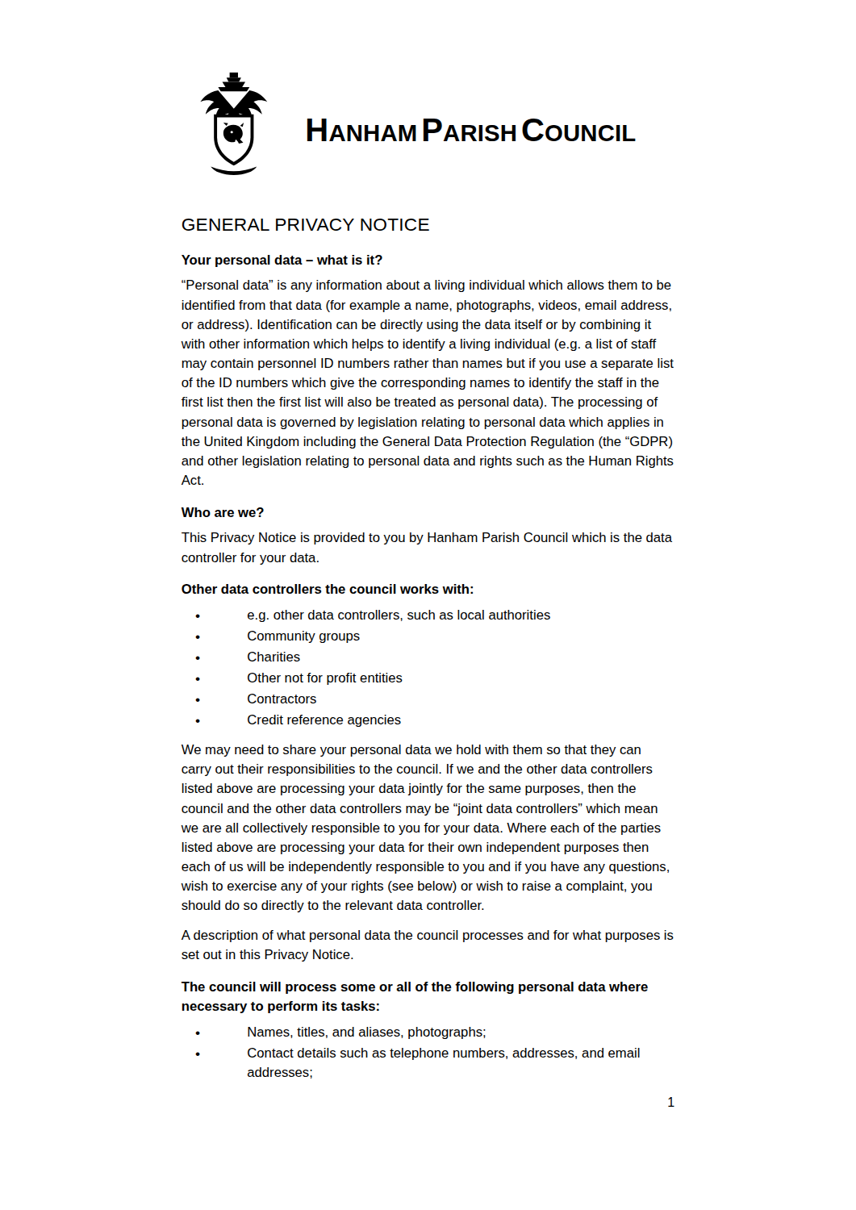HANHAM PARISH COUNCIL
GENERAL PRIVACY NOTICE
Your personal data – what is it?
“Personal data” is any information about a living individual which allows them to be identified from that data (for example a name, photographs, videos, email address, or address). Identification can be directly using the data itself or by combining it with other information which helps to identify a living individual (e.g. a list of staff may contain personnel ID numbers rather than names but if you use a separate list of the ID numbers which give the corresponding names to identify the staff in the first list then the first list will also be treated as personal data). The processing of personal data is governed by legislation relating to personal data which applies in the United Kingdom including the General Data Protection Regulation (the “GDPR) and other legislation relating to personal data and rights such as the Human Rights Act.
Who are we?
This Privacy Notice is provided to you by Hanham Parish Council which is the data controller for your data.
Other data controllers the council works with:
e.g. other data controllers, such as local authorities
Community groups
Charities
Other not for profit entities
Contractors
Credit reference agencies
We may need to share your personal data we hold with them so that they can carry out their responsibilities to the council. If we and the other data controllers listed above are processing your data jointly for the same purposes, then the council and the other data controllers may be “joint data controllers” which mean we are all collectively responsible to you for your data. Where each of the parties listed above are processing your data for their own independent purposes then each of us will be independently responsible to you and if you have any questions, wish to exercise any of your rights (see below) or wish to raise a complaint, you should do so directly to the relevant data controller.
A description of what personal data the council processes and for what purposes is set out in this Privacy Notice.
The council will process some or all of the following personal data where necessary to perform its tasks:
Names, titles, and aliases, photographs;
Contact details such as telephone numbers, addresses, and email addresses;
1